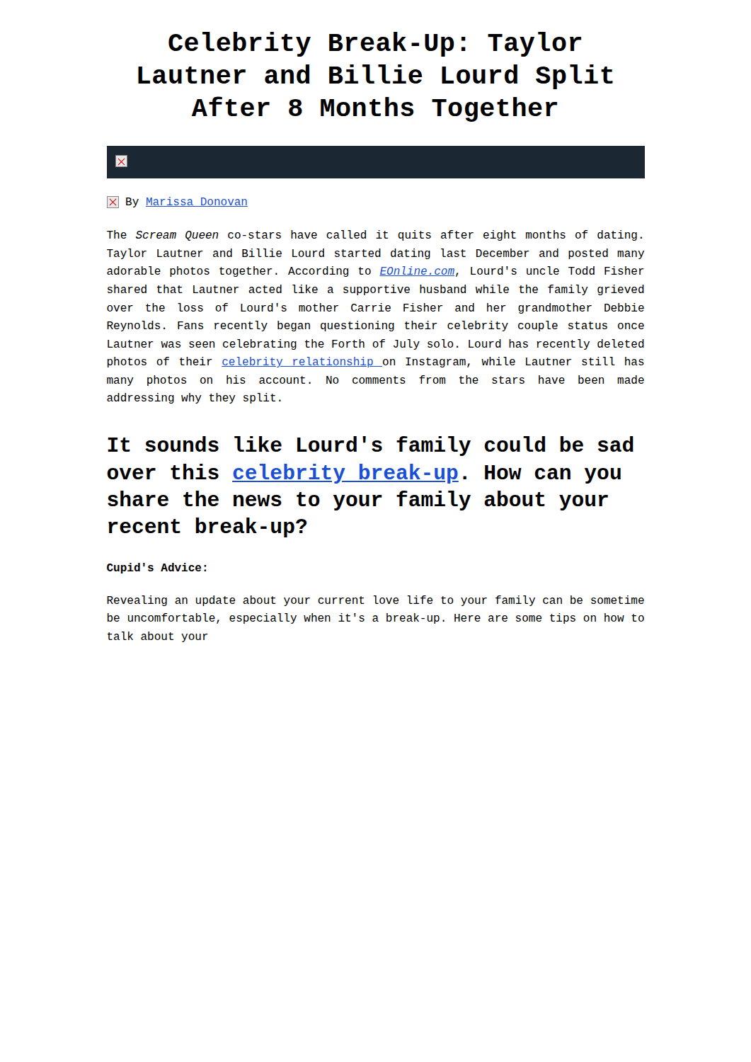Celebrity Break-Up: Taylor Lautner and Billie Lourd Split After 8 Months Together
By Marissa Donovan
The Scream Queen co-stars have called it quits after eight months of dating. Taylor Lautner and Billie Lourd started dating last December and posted many adorable photos together. According to EOnline.com, Lourd's uncle Todd Fisher shared that Lautner acted like a supportive husband while the family grieved over the loss of Lourd's mother Carrie Fisher and her grandmother Debbie Reynolds. Fans recently began questioning their celebrity couple status once Lautner was seen celebrating the Forth of July solo. Lourd has recently deleted photos of their celebrity relationship on Instagram, while Lautner still has many photos on his account. No comments from the stars have been made addressing why they split.
It sounds like Lourd's family could be sad over this celebrity break-up. How can you share the news to your family about your recent break-up?
Cupid's Advice:
Revealing an update about your current love life to your family can be sometime be uncomfortable, especially when it's a break-up. Here are some tips on how to talk about your